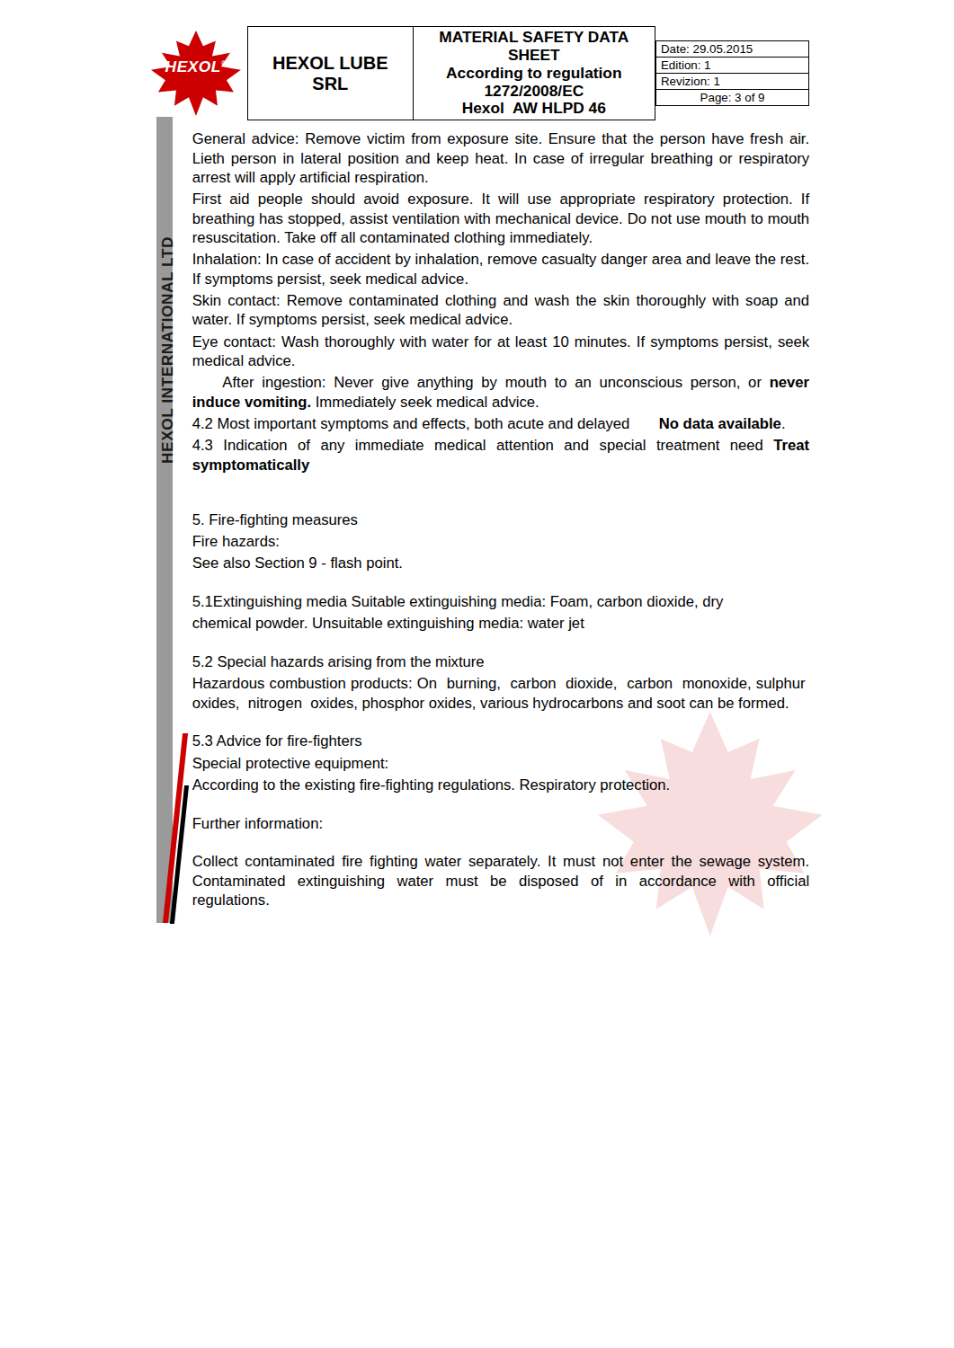| HEXOL ® | HEXOL LUBE SRL | MATERIAL SAFETY DATA SHEET According to regulation 1272/2008/EC Hexol AW HLPD 46 | / Date: 29.05.2015 / / Edition: 1 / / Revizion: 1 / / Page: 3 of 9 / |
HEXOL INTERNATIONAL LTD
General advice: Remove victim from exposure site. Ensure that the person have fresh air. Lieth person in lateral position and keep heat. In case of irregular breathing or respiratory arrest will apply artificial respiration.
First aid people should avoid exposure. It will use appropriate respiratory protection. If breathing has stopped, assist ventilation with mechanical device. Do not use mouth to mouth resuscitation. Take off all contaminated clothing immediately.
Inhalation: In case of accident by inhalation, remove casualty danger area and leave the rest. If symptoms persist, seek medical advice.
Skin contact: Remove contaminated clothing and wash the skin thoroughly with soap and water. If symptoms persist, seek medical advice.
Eye contact: Wash thoroughly with water for at least 10 minutes. If symptoms persist, seek medical advice.
After ingestion: Never give anything by mouth to an unconscious person, or never induce vomiting. Immediately seek medical advice.
4.2 Most important symptoms and effects, both acute and delayed No data available.
4.3 Indication of any immediate medical attention and special treatment need Treat symptomatically
5. Fire-fighting measures
Fire hazards:
See also Section 9 - flash point.
5.1Extinguishing media Suitable extinguishing media: Foam, carbon dioxide, dry
chemical powder. Unsuitable extinguishing media: water jet
5.2 Special hazards arising from the mixture
Hazardous combustion products: On burning, carbon dioxide, carbon monoxide, sulphur oxides, nitrogen oxides, phosphor oxides, various hydrocarbons and soot can be formed.
5.3 Advice for fire-fighters
Special protective equipment:
According to the existing fire-fighting regulations. Respiratory protection.
Further information:
Collect contaminated fire fighting water separately. It must not enter the sewage system. Contaminated extinguishing water must be disposed of in accordance with official regulations.